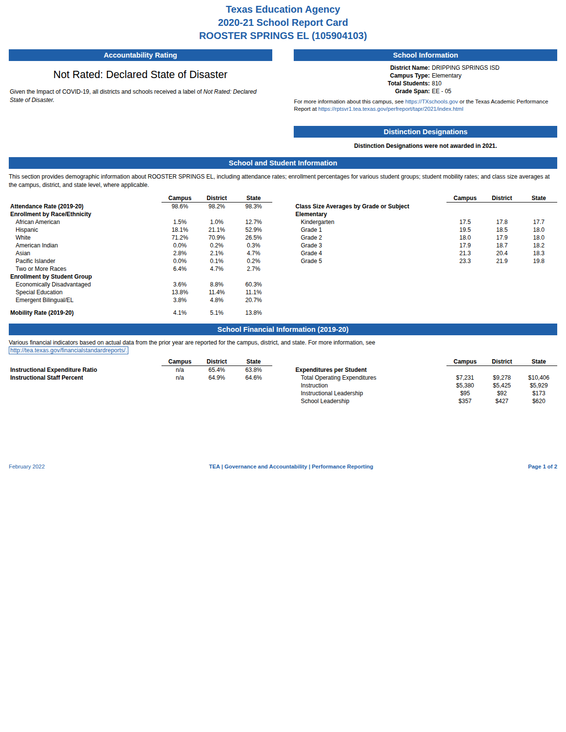Texas Education Agency
2020-21 School Report Card
ROOSTER SPRINGS EL (105904103)
| Accountability Rating Not Rated: Declared State of Disaster Given the Impact of COVID-19, all districts and schools received a label of Not Rated: Declared State of Disaster. | | School Information / District Name: / DRIPPING SPRINGS ISD / / Campus Type: / Elementary / / Total Students: / 810 / / Grade Span: / EE - 05 / For more information about this campus, see https://TXschools.gov or the Texas Academic Performance Report at https://rptsvr1.tea.texas.gov/perfreport/tapr/2021/index.html |
| | | Distinction Designations Distinction Designations were not awarded in 2021. |
School and Student Information
This section provides demographic information about ROOSTER SPRINGS EL, including attendance rates; enrollment percentages for various student groups; student mobility rates; and class size averages at the campus, district, and state level, where applicable.
| / / Campus / District / State / / --- / --- / --- / --- / / Attendance Rate (2019-20) / 98.6% / 98.2% / 98.3% / / Enrollment by Race/Ethnicity / / / / / African American / 1.5% / 1.0% / 12.7% / / Hispanic / 18.1% / 21.1% / 52.9% / / White / 71.2% / 70.9% / 26.5% / / American Indian / 0.0% / 0.2% / 0.3% / / Asian / 2.8% / 2.1% / 4.7% / / Pacific Islander / 0.0% / 0.1% / 0.2% / / Two or More Races / 6.4% / 4.7% / 2.7% / / Enrollment by Student Group / / / / / Economically Disadvantaged / 3.6% / 8.8% / 60.3% / / Special Education / 13.8% / 11.4% / 11.1% / / Emergent Bilingual/EL / 3.8% / 4.8% / 20.7% / / Mobility Rate (2019-20) / 4.1% / 5.1% / 13.8% / | | / / Campus / District / State / / --- / --- / --- / --- / / Class Size Averages by Grade or Subject / / Elementary / / / / / Kindergarten / 17.5 / 17.8 / 17.7 / / Grade 1 / 19.5 / 18.5 / 18.0 / / Grade 2 / 18.0 / 17.9 / 18.0 / / Grade 3 / 17.9 / 18.7 / 18.2 / / Grade 4 / 21.3 / 20.4 / 18.3 / / Grade 5 / 23.3 / 21.9 / 19.8 / |
School Financial Information (2019-20)
Various financial indicators based on actual data from the prior year are reported for the campus, district, and state. For more information, see
http://tea.texas.gov/financialstandardreports/.
| / / Campus / District / State / / --- / --- / --- / --- / / Instructional Expenditure Ratio / n/a / 65.4% / 63.8% / / Instructional Staff Percent / n/a / 64.9% / 64.6% / | | / / Campus / District / State / / --- / --- / --- / --- / / Expenditures per Student / / Total Operating Expenditures / $7,231 / $9,278 / $10,406 / / Instruction / $5,380 / $5,425 / $5,929 / / Instructional Leadership / $95 / $92 / $173 / / School Leadership / $357 / $427 / $620 / |
| February 2022 | TEA / Governance and Accountability / Performance Reporting | Page 1 of 2 |